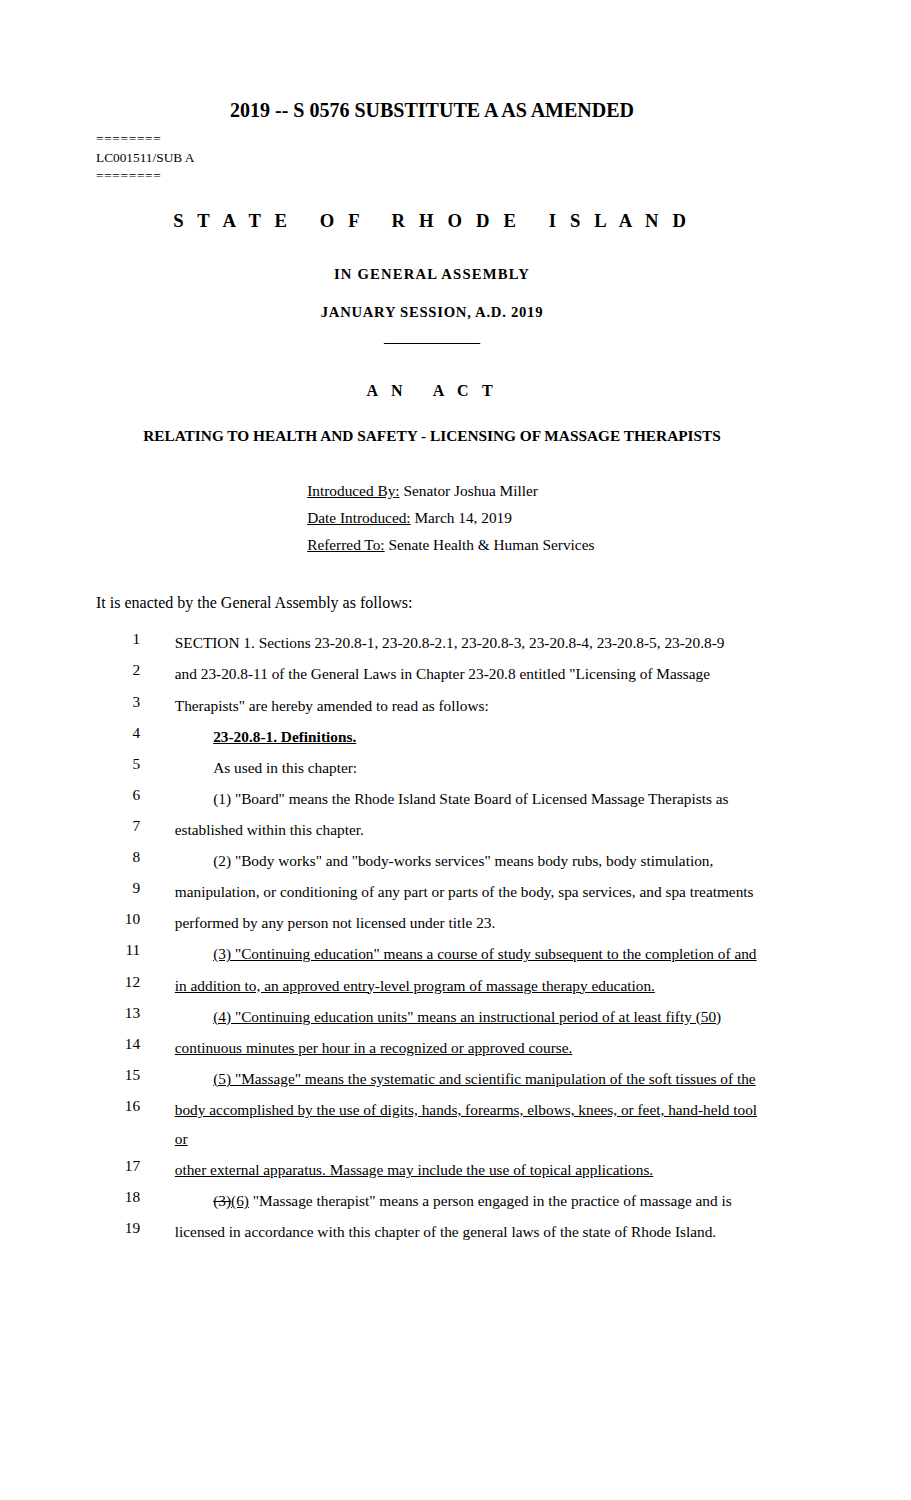2019 -- S 0576 SUBSTITUTE A AS AMENDED
========
LC001511/SUB A
========
S T A T E O F R H O D E I S L A N D
IN GENERAL ASSEMBLY
JANUARY SESSION, A.D. 2019
____________
A N A C T
RELATING TO HEALTH AND SAFETY - LICENSING OF MASSAGE THERAPISTS
Introduced By: Senator Joshua Miller
Date Introduced: March 14, 2019
Referred To: Senate Health & Human Services
It is enacted by the General Assembly as follows:
| 1 | SECTION 1. Sections 23-20.8-1, 23-20.8-2.1, 23-20.8-3, 23-20.8-4, 23-20.8-5, 23-20.8-9 |
| 2 | and 23-20.8-11 of the General Laws in Chapter 23-20.8 entitled "Licensing of Massage |
| 3 | Therapists" are hereby amended to read as follows: |
| 4 | 23-20.8-1. Definitions. |
| 5 | As used in this chapter: |
| 6 | (1) "Board" means the Rhode Island State Board of Licensed Massage Therapists as |
| 7 | established within this chapter. |
| 8 | (2) "Body works" and "body-works services" means body rubs, body stimulation, |
| 9 | manipulation, or conditioning of any part or parts of the body, spa services, and spa treatments |
| 10 | performed by any person not licensed under title 23. |
| 11 | (3) "Continuing education" means a course of study subsequent to the completion of and |
| 12 | in addition to, an approved entry-level program of massage therapy education. |
| 13 | (4) "Continuing education units" means an instructional period of at least fifty (50) |
| 14 | continuous minutes per hour in a recognized or approved course. |
| 15 | (5) "Massage" means the systematic and scientific manipulation of the soft tissues of the |
| 16 | body accomplished by the use of digits, hands, forearms, elbows, knees, or feet, hand-held tool or |
| 17 | other external apparatus. Massage may include the use of topical applications. |
| 18 | (3) (6) "Massage therapist" means a person engaged in the practice of massage and is |
| 19 | licensed in accordance with this chapter of the general laws of the state of Rhode Island. |